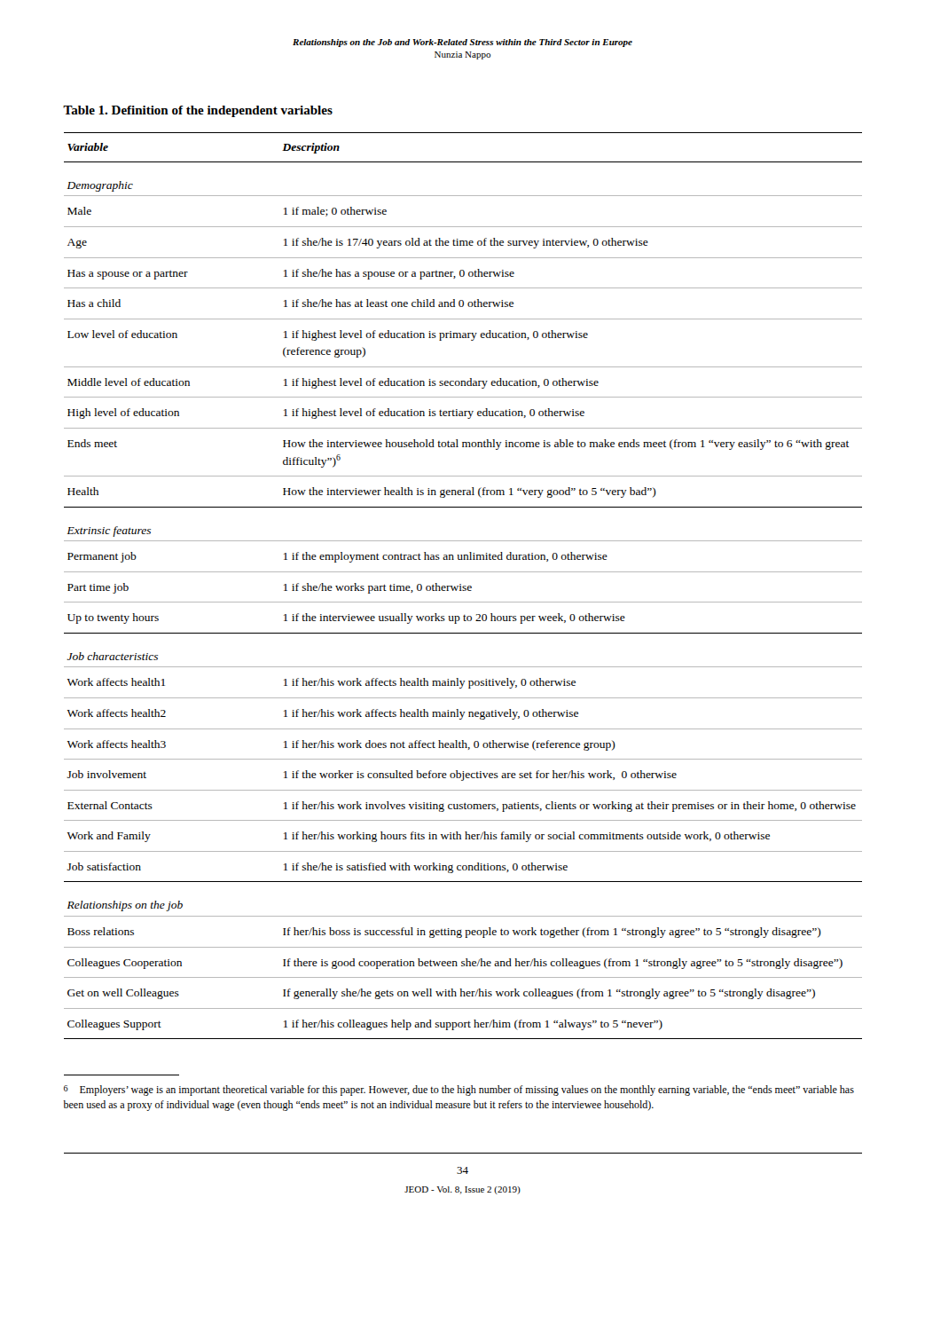Relationships on the Job and Work-Related Stress within the Third Sector in Europe
Nunzia Nappo
Table 1. Definition of the independent variables
| Variable | Description |
| --- | --- |
| Demographic |
| Male | 1 if male; 0 otherwise |
| Age | 1 if she/he is 17/40 years old at the time of the survey interview, 0 otherwise |
| Has a spouse or a partner | 1 if she/he has a spouse or a partner, 0 otherwise |
| Has a child | 1 if she/he has at least one child and 0 otherwise |
| Low level of education | 1 if highest level of education is primary education, 0 otherwise (reference group) |
| Middle level of education | 1 if highest level of education is secondary education, 0 otherwise |
| High level of education | 1 if highest level of education is tertiary education, 0 otherwise |
| Ends meet | How the interviewee household total monthly income is able to make ends meet (from 1 “very easily” to 6 “with great difficulty”) 6 |
| Health | How the interviewer health is in general (from 1 “very good” to 5 “very bad”) |
| Extrinsic features |
| Permanent job | 1 if the employment contract has an unlimited duration, 0 otherwise |
| Part time job | 1 if she/he works part time, 0 otherwise |
| Up to twenty hours | 1 if the interviewee usually works up to 20 hours per week, 0 otherwise |
| Job characteristics |
| Work affects health1 | 1 if her/his work affects health mainly positively, 0 otherwise |
| Work affects health2 | 1 if her/his work affects health mainly negatively, 0 otherwise |
| Work affects health3 | 1 if her/his work does not affect health, 0 otherwise (reference group) |
| Job involvement | 1 if the worker is consulted before objectives are set for her/his work, 0 otherwise |
| External Contacts | 1 if her/his work involves visiting customers, patients, clients or working at their premises or in their home, 0 otherwise |
| Work and Family | 1 if her/his working hours fits in with her/his family or social commitments outside work, 0 otherwise |
| Job satisfaction | 1 if she/he is satisfied with working conditions, 0 otherwise |
| Relationships on the job |
| Boss relations | If her/his boss is successful in getting people to work together (from 1 “strongly agree” to 5 “strongly disagree”) |
| Colleagues Cooperation | If there is good cooperation between she/he and her/his colleagues (from 1 “strongly agree” to 5 “strongly disagree”) |
| Get on well Colleagues | If generally she/he gets on well with her/his work colleagues (from 1 “strongly agree” to 5 “strongly disagree”) |
| Colleagues Support | 1 if her/his colleagues help and support her/him (from 1 “always” to 5 “never”) |
6 Employers’ wage is an important theoretical variable for this paper. However, due to the high number of missing values on the monthly earning variable, the “ends meet” variable has been used as a proxy of individual wage (even though “ends meet” is not an individual measure but it refers to the interviewee household).
34
JEOD - Vol. 8, Issue 2 (2019)